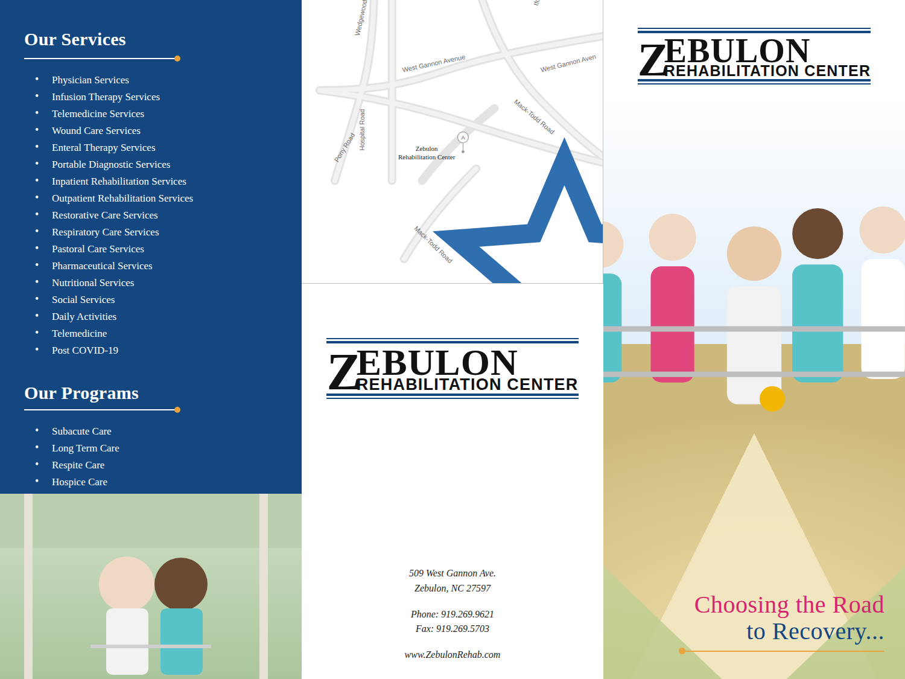Our Services
Physician Services
Infusion Therapy Services
Telemedicine Services
Wound Care Services
Enteral Therapy Services
Portable Diagnostic Services
Inpatient Rehabilitation Services
Outpatient Rehabilitation Services
Restorative Care Services
Respiratory Care Services
Pastoral Care Services
Pharmaceutical Services
Nutritional Services
Social Services
Daily Activities
Telemedicine
Post COVID-19
Our Programs
Subacute Care
Long Term Care
Respite Care
Hospice Care
Wedgewood Avenue West Gannon Avenue West Gannon Aven tford Drive Mack-Todd Road Mack-Todd Road Pony Road Hospital Road A
Zebulon
Rehabilitation Center
Z EBULON REHABILITATION CENTER
509 West Gannon Ave.
Zebulon, NC 27597
Phone: 919.269.9621
Fax: 919.269.5703
www.ZebulonRehab.com
Z EBULON REHABILITATION CENTER
Choosing the Road
to Recovery...